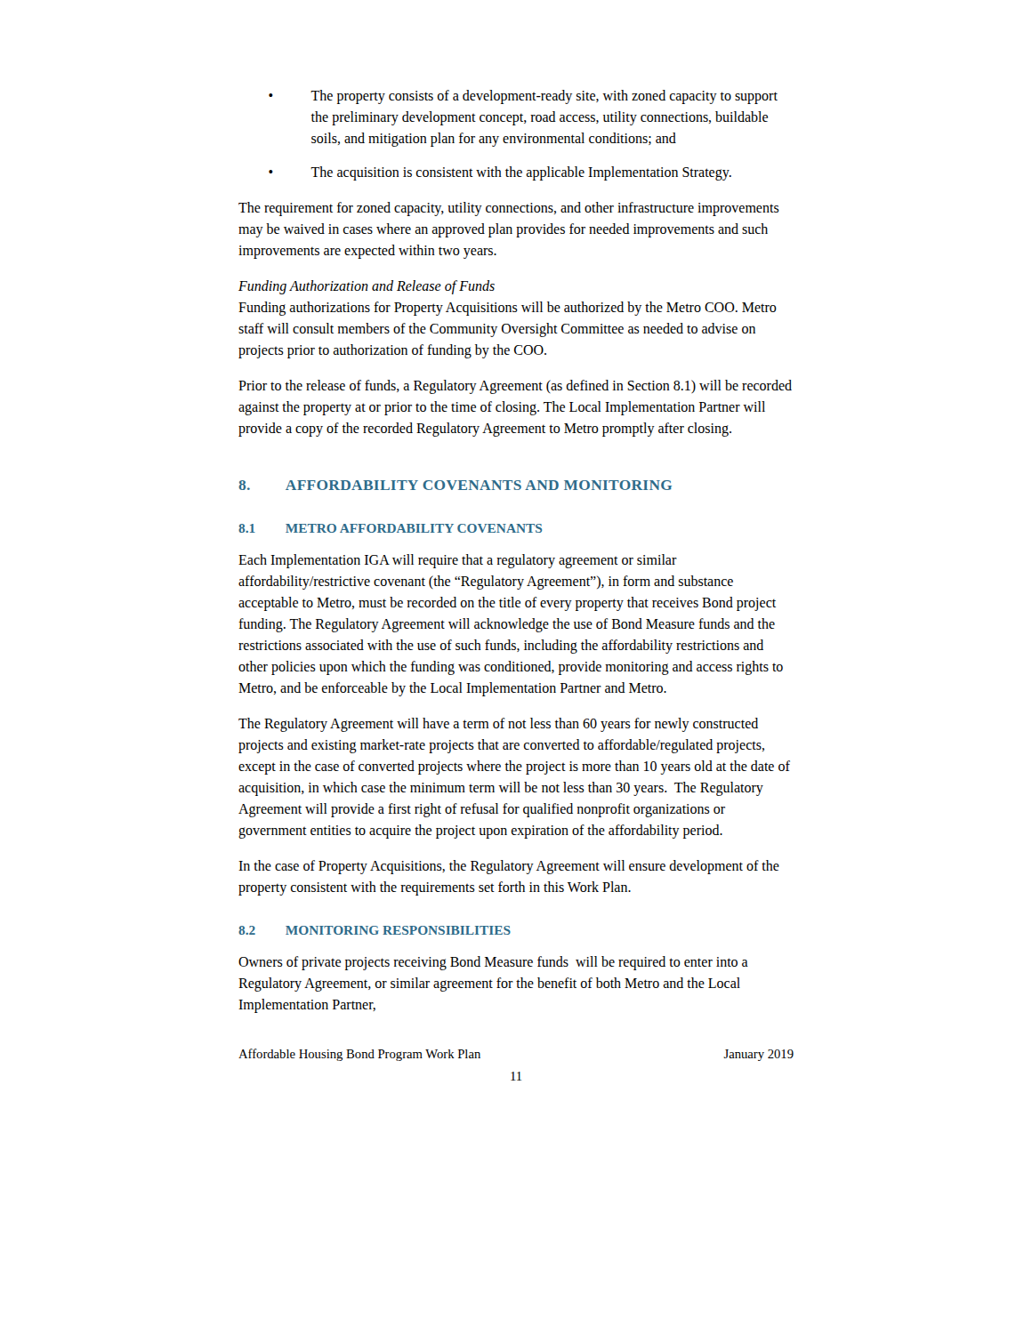The property consists of a development-ready site, with zoned capacity to support the preliminary development concept, road access, utility connections, buildable soils, and mitigation plan for any environmental conditions; and
The acquisition is consistent with the applicable Implementation Strategy.
The requirement for zoned capacity, utility connections, and other infrastructure improvements may be waived in cases where an approved plan provides for needed improvements and such improvements are expected within two years.
Funding Authorization and Release of Funds
Funding authorizations for Property Acquisitions will be authorized by the Metro COO. Metro staff will consult members of the Community Oversight Committee as needed to advise on projects prior to authorization of funding by the COO.
Prior to the release of funds, a Regulatory Agreement (as defined in Section 8.1) will be recorded against the property at or prior to the time of closing. The Local Implementation Partner will provide a copy of the recorded Regulatory Agreement to Metro promptly after closing.
8. Affordability Covenants and Monitoring
8.1 Metro Affordability Covenants
Each Implementation IGA will require that a regulatory agreement or similar affordability/restrictive covenant (the “Regulatory Agreement”), in form and substance acceptable to Metro, must be recorded on the title of every property that receives Bond project funding. The Regulatory Agreement will acknowledge the use of Bond Measure funds and the restrictions associated with the use of such funds, including the affordability restrictions and other policies upon which the funding was conditioned, provide monitoring and access rights to Metro, and be enforceable by the Local Implementation Partner and Metro.
The Regulatory Agreement will have a term of not less than 60 years for newly constructed projects and existing market-rate projects that are converted to affordable/regulated projects, except in the case of converted projects where the project is more than 10 years old at the date of acquisition, in which case the minimum term will be not less than 30 years. The Regulatory Agreement will provide a first right of refusal for qualified nonprofit organizations or government entities to acquire the project upon expiration of the affordability period.
In the case of Property Acquisitions, the Regulatory Agreement will ensure development of the property consistent with the requirements set forth in this Work Plan.
8.2 Monitoring Responsibilities
Owners of private projects receiving Bond Measure funds will be required to enter into a Regulatory Agreement, or similar agreement for the benefit of both Metro and the Local Implementation Partner,
Affordable Housing Bond Program Work Plan January 2019
11